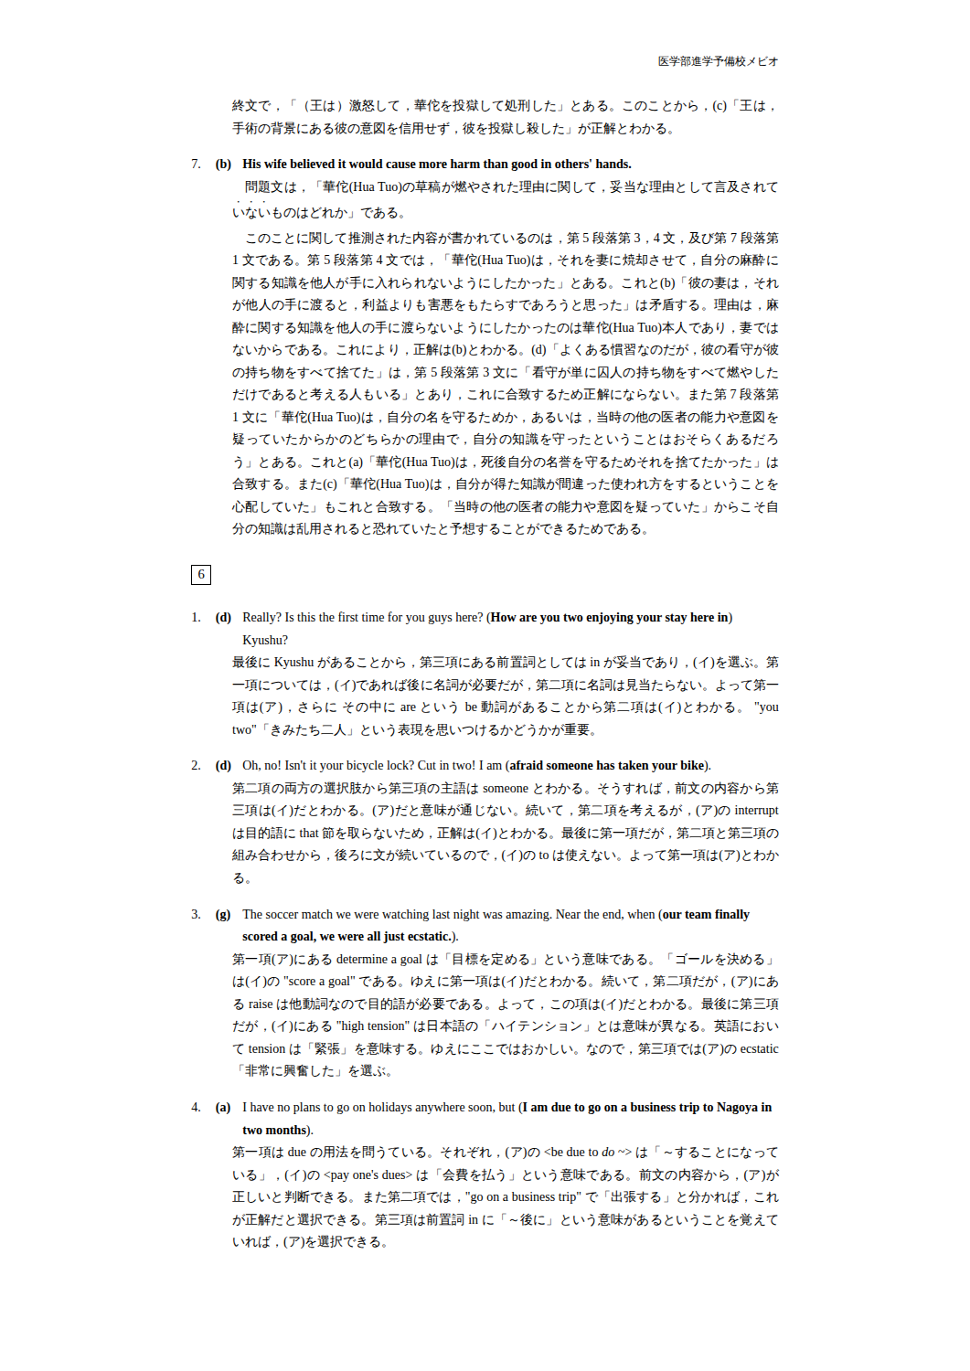医学部進学予備校メビオ
終文で，「（王は）激怒して，華佗を投獄して処刑した」とある。このことから，(c)「王は，手術の背景にある彼の意図を信用せず，彼を投獄し殺した」が正解とわかる。
7.
(b)
His wife believed it would cause more harm than good in others' hands.
問題文は，「華佗(Hua Tuo)の草稿が燃やされた理由に関して，妥当な理由として言及されていないものはどれか」である。
このことに関して推測された内容が書かれているのは，第 5 段落第 3，4 文，及び第 7 段落第 1 文である。第 5 段落第 4 文では，「華佗(Hua Tuo)は，それを妻に焼却させて，自分の麻酔に関する知識を他人が手に入れられないようにしたかった」とある。これと(b)「彼の妻は，それが他人の手に渡ると，利益よりも害悪をもたらすであろうと思った」は矛盾する。理由は，麻酔に関する知識を他人の手に渡らないようにしたかったのは華佗(Hua Tuo)本人であり，妻ではないからである。これにより，正解は(b)とわかる。(d)「よくある慣習なのだが，彼の看守が彼の持ち物をすべて捨てた」は，第 5 段落第 3 文に「看守が単に囚人の持ち物をすべて燃やしただけであると考える人もいる」とあり，これに合致するため正解にならない。また第 7 段落第 1 文に「華佗(Hua Tuo)は，自分の名を守るためか，あるいは，当時の他の医者の能力や意図を疑っていたからかのどちらかの理由で，自分の知識を守ったということはおそらくあるだろう」とある。これと(a)「華佗(Hua Tuo)は，死後自分の名誉を守るためそれを捨てたかった」は合致する。また(c)「華佗(Hua Tuo)は，自分が得た知識が間違った使われ方をするということを心配していた」もこれと合致する。「当時の他の医者の能力や意図を疑っていた」からこそ自分の知識は乱用されると恐れていたと予想することができるためである。
6
1.
(d)
Really? Is this the first time for you guys here? (How are you two enjoying your stay here in) Kyushu?
最後に Kyushu があることから，第三項にある前置詞としては in が妥当であり，(イ)を選ぶ。第一項については，(イ)であれば後に名詞が必要だが，第二項に名詞は見当たらない。よって第一項は(ア)，さらに その中に are という be 動詞があることから第二項は(イ)とわかる。 "you two"「きみたち二人」という表現を思いつけるかどうかが重要。
2.
(d)
Oh, no! Isn't it your bicycle lock? Cut in two! I am (afraid someone has taken your bike).
第二項の両方の選択肢から第三項の主語は someone とわかる。そうすれば，前文の内容から第三項は(イ)だとわかる。(ア)だと意味が通じない。続いて，第二項を考えるが，(ア)の interrupt は目的語に that 節を取らないため，正解は(イ)とわかる。最後に第一項だが，第二項と第三項の組み合わせから，後ろに文が続いているので，(イ)の to は使えない。よって第一項は(ア)とわかる。
3.
(g)
The soccer match we were watching last night was amazing. Near the end, when (our team finally scored a goal, we were all just ecstatic.).
第一項(ア)にある determine a goal は「目標を定める」という意味である。「ゴールを決める」は(イ)の "score a goal" である。ゆえに第一項は(イ)だとわかる。続いて，第二項だが，(ア)にある raise は他動詞なので目的語が必要である。よって，この項は(イ)だとわかる。最後に第三項だが，(イ)にある "high tension" は日本語の「ハイテンション」とは意味が異なる。英語において tension は「緊張」を意味する。ゆえにここではおかしい。なので，第三項では(ア)の ecstatic「非常に興奮した」を選ぶ。
4.
(a)
I have no plans to go on holidays anywhere soon, but (I am due to go on a business trip to Nagoya in two months).
第一項は due の用法を問うている。それぞれ，(ア)の <be due to do ~> は「～することになっている」，(イ)の <pay one's dues> は「会費を払う」という意味である。前文の内容から，(ア)が正しいと判断できる。また第二項では，"go on a business trip" で「出張する」と分かれば，これが正解だと選択できる。第三項は前置詞 in に「～後に」という意味があるということを覚えていれば，(ア)を選択できる。